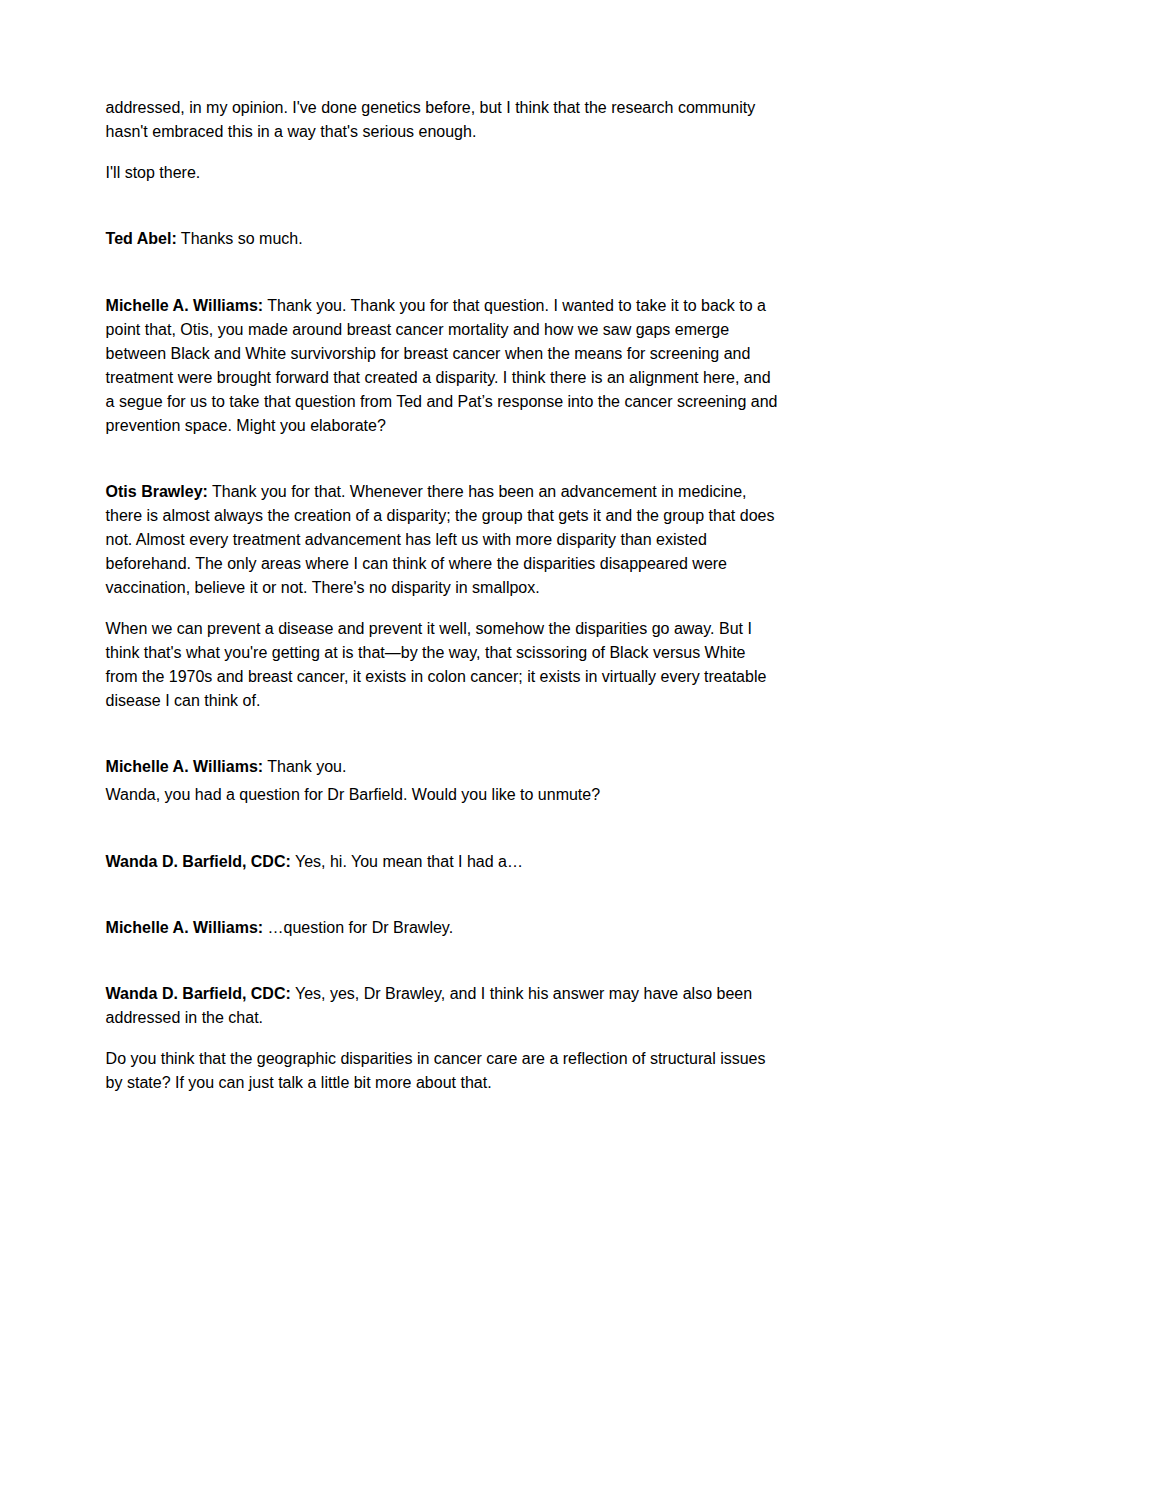addressed, in my opinion. I've done genetics before, but I think that the research community hasn't embraced this in a way that's serious enough.
I'll stop there.
Ted Abel: Thanks so much.
Michelle A. Williams: Thank you. Thank you for that question. I wanted to take it to back to a point that, Otis, you made around breast cancer mortality and how we saw gaps emerge between Black and White survivorship for breast cancer when the means for screening and treatment were brought forward that created a disparity. I think there is an alignment here, and a segue for us to take that question from Ted and Pat’s response into the cancer screening and prevention space. Might you elaborate?
Otis Brawley: Thank you for that. Whenever there has been an advancement in medicine, there is almost always the creation of a disparity; the group that gets it and the group that does not. Almost every treatment advancement has left us with more disparity than existed beforehand. The only areas where I can think of where the disparities disappeared were vaccination, believe it or not. There's no disparity in smallpox.
When we can prevent a disease and prevent it well, somehow the disparities go away. But I think that's what you're getting at is that—by the way, that scissoring of Black versus White from the 1970s and breast cancer, it exists in colon cancer; it exists in virtually every treatable disease I can think of.
Michelle A. Williams: Thank you.
Wanda, you had a question for Dr Barfield. Would you like to unmute?
Wanda D. Barfield, CDC: Yes, hi. You mean that I had a…
Michelle A. Williams: …question for Dr Brawley.
Wanda D. Barfield, CDC: Yes, yes, Dr Brawley, and I think his answer may have also been addressed in the chat.
Do you think that the geographic disparities in cancer care are a reflection of structural issues by state? If you can just talk a little bit more about that.